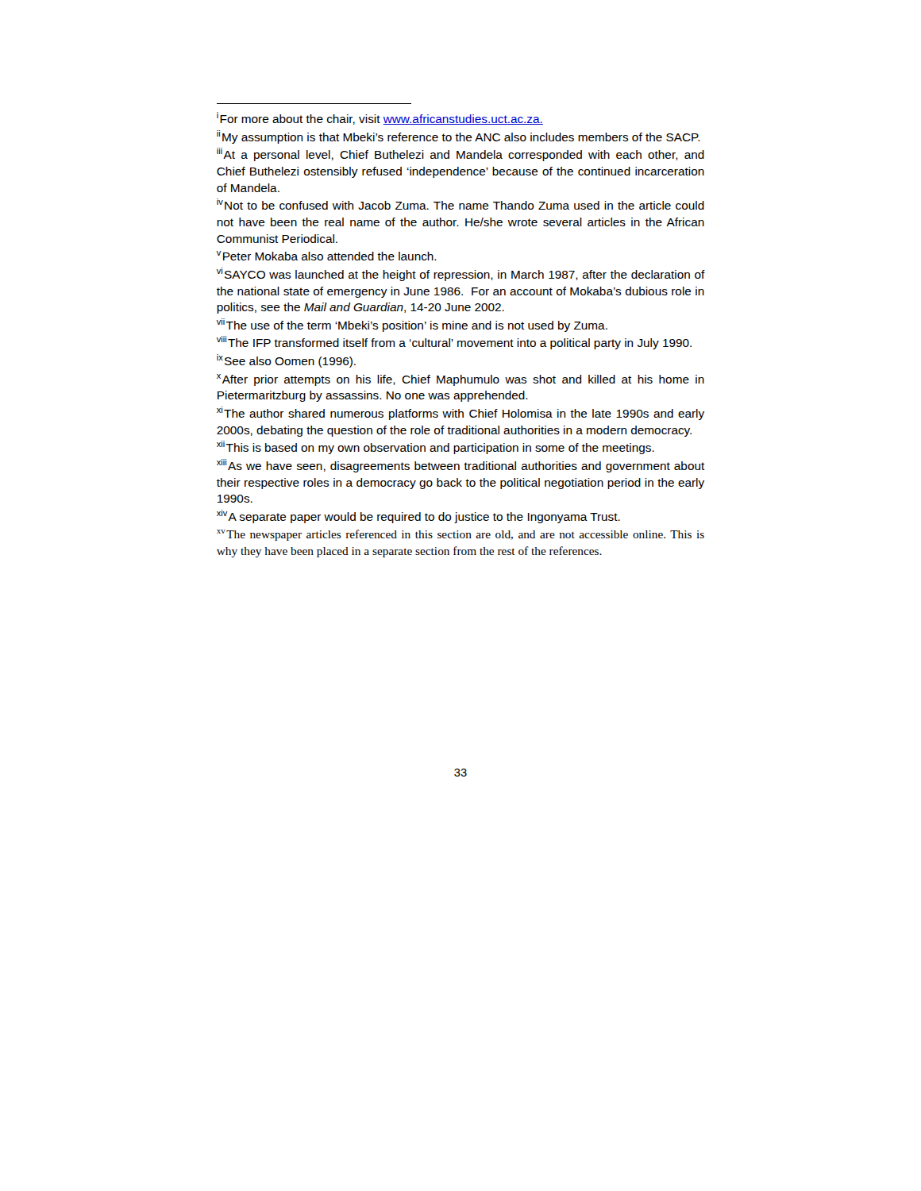iFor more about the chair, visit www.africanstudies.uct.ac.za.
iiMy assumption is that Mbeki’s reference to the ANC also includes members of the SACP.
iiiAt a personal level, Chief Buthelezi and Mandela corresponded with each other, and Chief Buthelezi ostensibly refused ‘independence’ because of the continued incarceration of Mandela.
ivNot to be confused with Jacob Zuma. The name Thando Zuma used in the article could not have been the real name of the author. He/she wrote several articles in the African Communist Periodical.
vPeter Mokaba also attended the launch.
viSAYCO was launched at the height of repression, in March 1987, after the declaration of the national state of emergency in June 1986. For an account of Mokaba’s dubious role in politics, see the Mail and Guardian, 14-20 June 2002.
viiThe use of the term ‘Mbeki’s position’ is mine and is not used by Zuma.
viiiThe IFP transformed itself from a ‘cultural’ movement into a political party in July 1990.
ixSee also Oomen (1996).
xAfter prior attempts on his life, Chief Maphumulo was shot and killed at his home in Pietermaritzburg by assassins. No one was apprehended.
xiThe author shared numerous platforms with Chief Holomisa in the late 1990s and early 2000s, debating the question of the role of traditional authorities in a modern democracy.
xiiThis is based on my own observation and participation in some of the meetings.
xiiiAs we have seen, disagreements between traditional authorities and government about their respective roles in a democracy go back to the political negotiation period in the early 1990s.
xivA separate paper would be required to do justice to the Ingonyama Trust.
xvThe newspaper articles referenced in this section are old, and are not accessible online. This is why they have been placed in a separate section from the rest of the references.
33